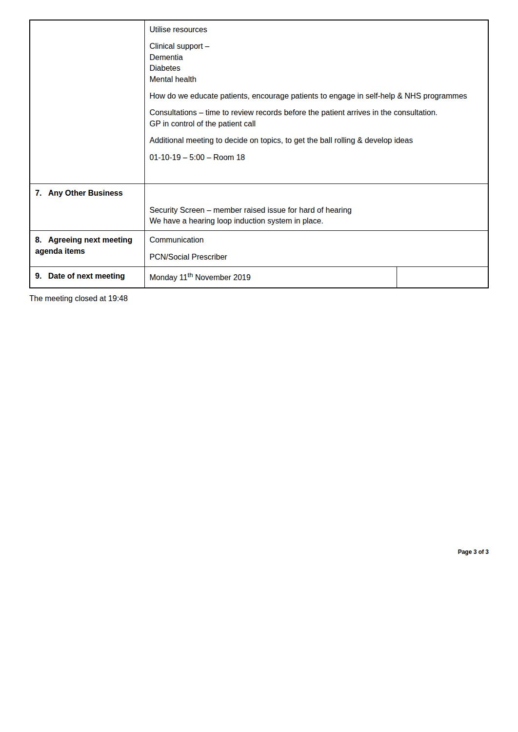| | Utilise resources Clinical support – Dementia Diabetes Mental health How do we educate patients, encourage patients to engage in self-help & NHS programmes Consultations – time to review records before the patient arrives in the consultation. GP in control of the patient call Additional meeting to decide on topics, to get the ball rolling & develop ideas 01-10-19 – 5:00 – Room 18 |
| 7. Any Other Business | Security Screen – member raised issue for hard of hearing We have a hearing loop induction system in place. |
| 8. Agreeing next meeting agenda items | Communication PCN/Social Prescriber |
| 9. Date of next meeting | Monday 11 th November 2019 | |
The meeting closed at 19:48
Page 3 of 3